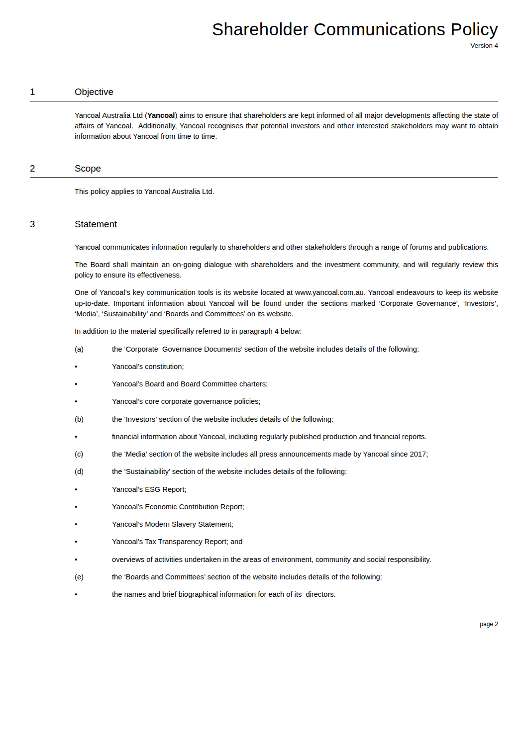Shareholder Communications Policy
Version 4
1 Objective
Yancoal Australia Ltd (Yancoal) aims to ensure that shareholders are kept informed of all major developments affecting the state of affairs of Yancoal. Additionally, Yancoal recognises that potential investors and other interested stakeholders may want to obtain information about Yancoal from time to time.
2 Scope
This policy applies to Yancoal Australia Ltd.
3 Statement
Yancoal communicates information regularly to shareholders and other stakeholders through a range of forums and publications.
The Board shall maintain an on-going dialogue with shareholders and the investment community, and will regularly review this policy to ensure its effectiveness.
One of Yancoal’s key communication tools is its website located at www.yancoal.com.au. Yancoal endeavours to keep its website up-to-date. Important information about Yancoal will be found under the sections marked ‘Corporate Governance’, ‘Investors’, ‘Media’, ‘Sustainability’ and ‘Boards and Committees’ on its website.
In addition to the material specifically referred to in paragraph 4 below:
(a) the ‘Corporate Governance Documents’ section of the website includes details of the following:
Yancoal’s constitution;
Yancoal’s Board and Board Committee charters;
Yancoal’s core corporate governance policies;
(b) the ‘Investors’ section of the website includes details of the following:
financial information about Yancoal, including regularly published production and financial reports.
(c) the ‘Media’ section of the website includes all press announcements made by Yancoal since 2017;
(d) the ‘Sustainability’ section of the website includes details of the following:
Yancoal’s ESG Report;
Yancoal’s Economic Contribution Report;
Yancoal’s Modern Slavery Statement;
Yancoal’s Tax Transparency Report; and
overviews of activities undertaken in the areas of environment, community and social responsibility.
(e) the ‘Boards and Committees’ section of the website includes details of the following:
the names and brief biographical information for each of its directors.
page 2